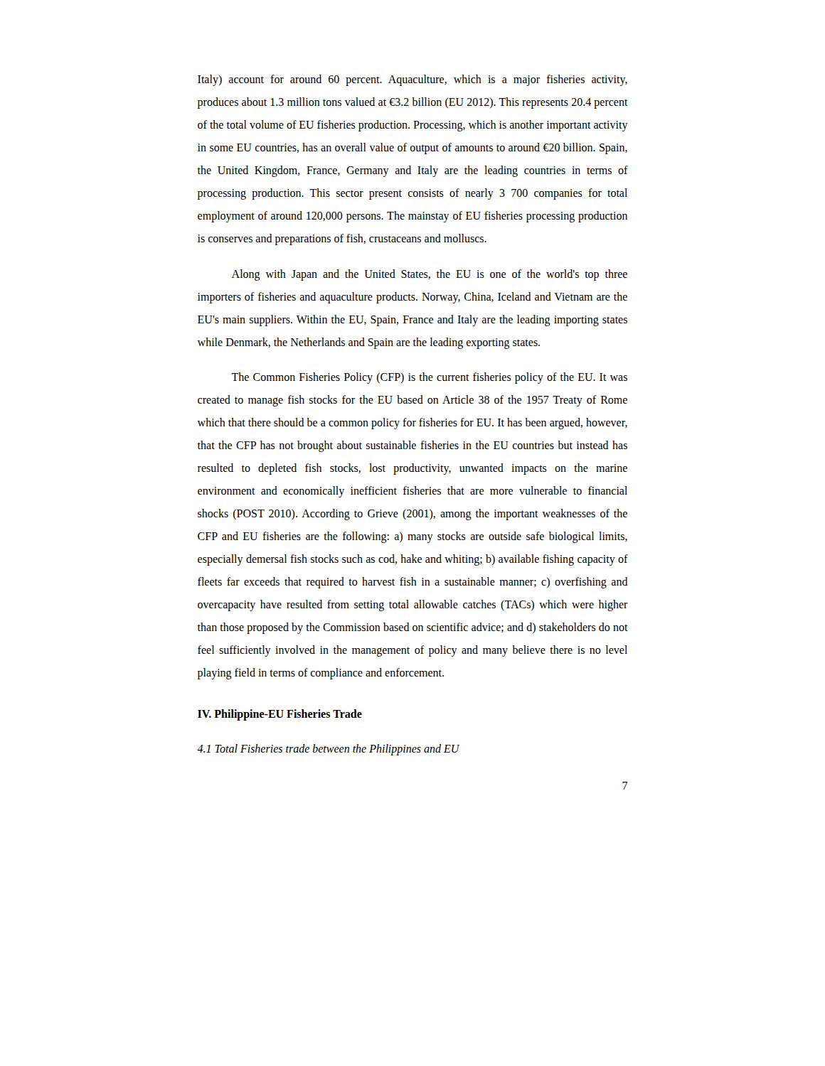Italy) account for around 60 percent. Aquaculture, which is a major fisheries activity, produces about 1.3 million tons valued at €3.2 billion (EU 2012). This represents 20.4 percent of the total volume of EU fisheries production. Processing, which is another important activity in some EU countries, has an overall value of output of amounts to around €20 billion. Spain, the United Kingdom, France, Germany and Italy are the leading countries in terms of processing production. This sector present consists of nearly 3 700 companies for total employment of around 120,000 persons. The mainstay of EU fisheries processing production is conserves and preparations of fish, crustaceans and molluscs.
Along with Japan and the United States, the EU is one of the world's top three importers of fisheries and aquaculture products. Norway, China, Iceland and Vietnam are the EU's main suppliers. Within the EU, Spain, France and Italy are the leading importing states while Denmark, the Netherlands and Spain are the leading exporting states.
The Common Fisheries Policy (CFP) is the current fisheries policy of the EU. It was created to manage fish stocks for the EU based on Article 38 of the 1957 Treaty of Rome which that there should be a common policy for fisheries for EU. It has been argued, however, that the CFP has not brought about sustainable fisheries in the EU countries but instead has resulted to depleted fish stocks, lost productivity, unwanted impacts on the marine environment and economically inefficient fisheries that are more vulnerable to financial shocks (POST 2010). According to Grieve (2001), among the important weaknesses of the CFP and EU fisheries are the following: a) many stocks are outside safe biological limits, especially demersal fish stocks such as cod, hake and whiting; b) available fishing capacity of fleets far exceeds that required to harvest fish in a sustainable manner; c) overfishing and overcapacity have resulted from setting total allowable catches (TACs) which were higher than those proposed by the Commission based on scientific advice; and d) stakeholders do not feel sufficiently involved in the management of policy and many believe there is no level playing field in terms of compliance and enforcement.
IV. Philippine-EU Fisheries Trade
4.1 Total Fisheries trade between the Philippines and EU
7